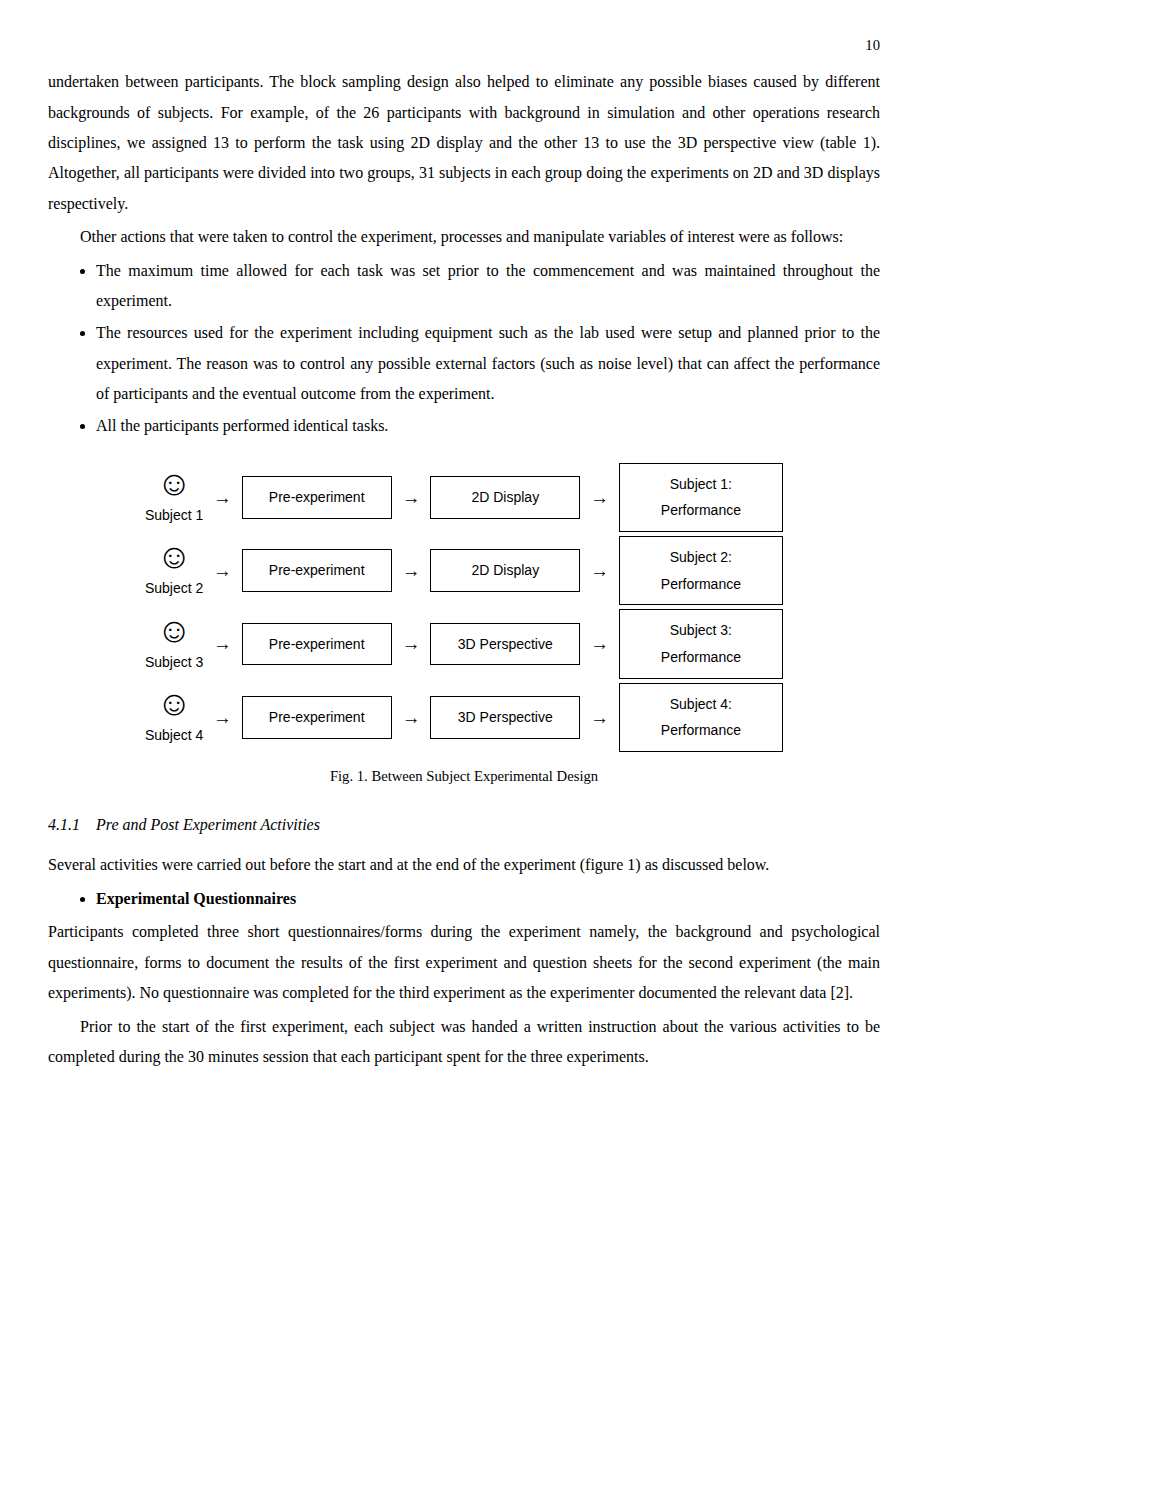10
undertaken between participants. The block sampling design also helped to eliminate any possible biases caused by different backgrounds of subjects. For example, of the 26 participants with background in simulation and other operations research disciplines, we assigned 13 to perform the task using 2D display and the other 13 to use the 3D perspective view (table 1). Altogether, all participants were divided into two groups, 31 subjects in each group doing the experiments on 2D and 3D displays respectively.
Other actions that were taken to control the experiment, processes and manipulate variables of interest were as follows:
The maximum time allowed for each task was set prior to the commencement and was maintained throughout the experiment.
The resources used for the experiment including equipment such as the lab used were setup and planned prior to the experiment. The reason was to control any possible external factors (such as noise level) that can affect the performance of participants and the eventual outcome from the experiment.
All the participants performed identical tasks.
| ☺ Subject 1 | → | Pre-experiment | → | 2D Display | → | Subject 1: Performance |
| ☺ Subject 2 | → | Pre-experiment | → | 2D Display | → | Subject 2: Performance |
| ☺ Subject 3 | → | Pre-experiment | → | 3D Perspective | → | Subject 3: Performance |
| ☺ Subject 4 | → | Pre-experiment | → | 3D Perspective | → | Subject 4: Performance |
Fig. 1. Between Subject Experimental Design
4.1.1 Pre and Post Experiment Activities
Several activities were carried out before the start and at the end of the experiment (figure 1) as discussed below.
Experimental Questionnaires
Participants completed three short questionnaires/forms during the experiment namely, the background and psychological questionnaire, forms to document the results of the first experiment and question sheets for the second experiment (the main experiments). No questionnaire was completed for the third experiment as the experimenter documented the relevant data [2].
Prior to the start of the first experiment, each subject was handed a written instruction about the various activities to be completed during the 30 minutes session that each participant spent for the three experiments.